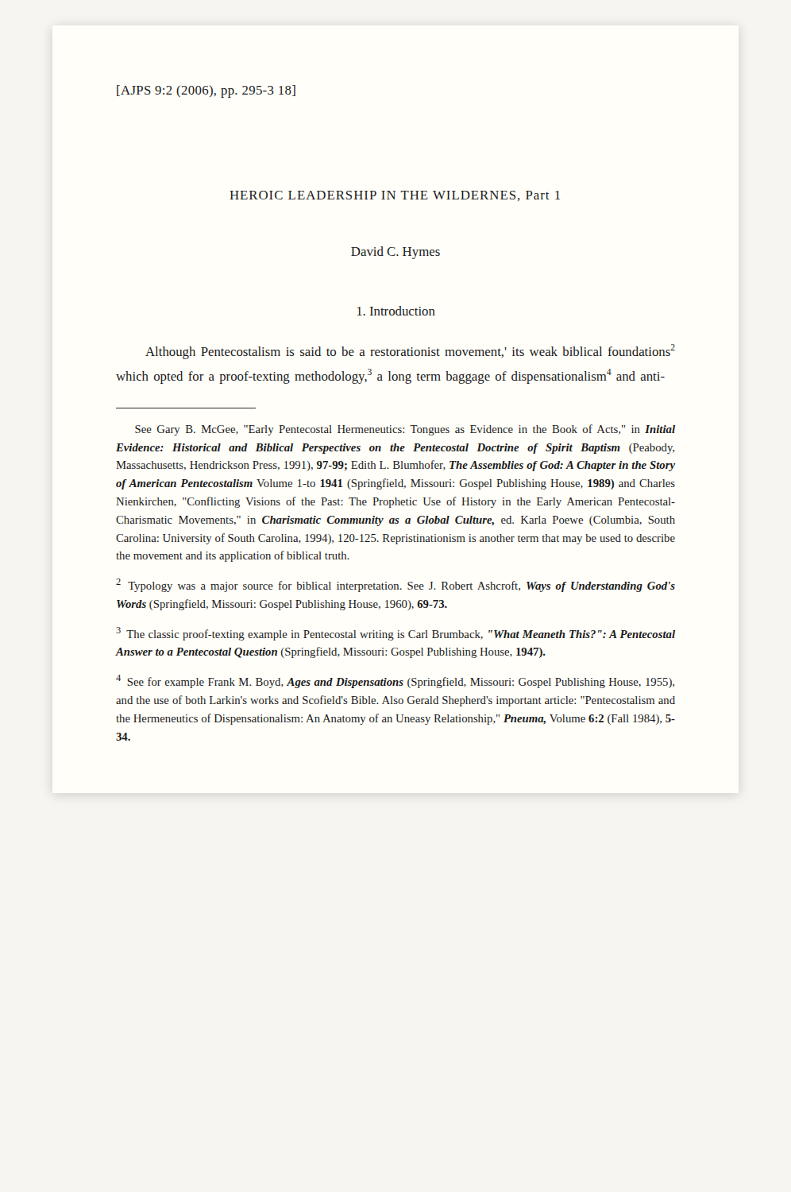[AJPS 9:2 (2006), pp. 295-3 18]
HEROIC LEADERSHIP IN THE WILDERNES, Part 1
David C. Hymes
1. Introduction
Although Pentecostalism is said to be a restorationist movement,' its weak biblical foundations2 which opted for a proof-texting methodology,3 a long term baggage of dispensationalism4 and anti-
See Gary B. McGee, "Early Pentecostal Hermeneutics: Tongues as Evidence in the Book of Acts," in Initial Evidence: Historical and Biblical Perspectives on the Pentecostal Doctrine of Spirit Baptism (Peabody, Massachusetts, Hendrickson Press, 1991), 97-99; Edith L. Blumhofer, The Assemblies of God: A Chapter in the Story of American Pentecostalism Volume 1-to 1941 (Springfield, Missouri: Gospel Publishing House, 1989) and Charles Nienkirchen, "Conflicting Visions of the Past: The Prophetic Use of History in the Early American Pentecostal-Charismatic Movements," in Charismatic Community as a Global Culture, ed. Karla Poewe (Columbia, South Carolina: University of South Carolina, 1994), 120-125. Repristinationism is another term that may be used to describe the movement and its application of biblical truth.
2 Typology was a major source for biblical interpretation. See J. Robert Ashcroft, Ways of Understanding God's Words (Springfield, Missouri: Gospel Publishing House, 1960), 69-73.
3 The classic proof-texting example in Pentecostal writing is Carl Brumback, "What Meaneth This?": A Pentecostal Answer to a Pentecostal Question (Springfield, Missouri: Gospel Publishing House, 1947).
4 See for example Frank M. Boyd, Ages and Dispensations (Springfield, Missouri: Gospel Publishing House, 1955), and the use of both Larkin's works and Scofield's Bible. Also Gerald Shepherd's important article: "Pentecostalism and the Hermeneutics of Dispensationalism: An Anatomy of an Uneasy Relationship," Pneuma, Volume 6:2 (Fall 1984), 5-34.